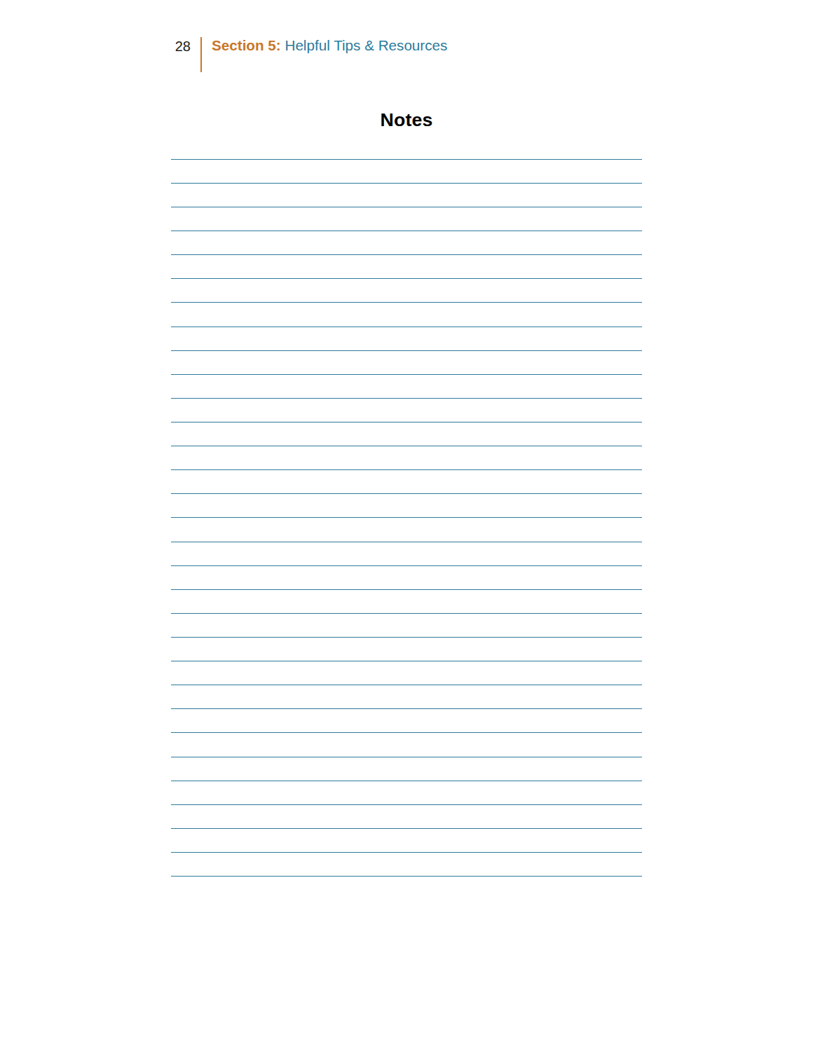28
Section 5: Helpful Tips & Resources
Notes